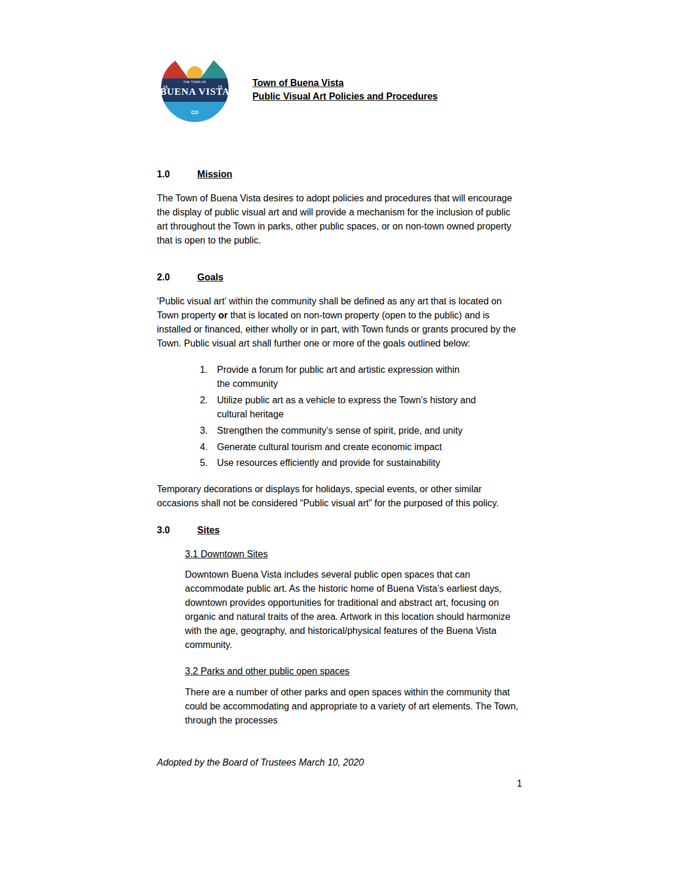18 79 BUENA VISTA THE TOWN OF CO
Town of Buena Vista
Public Visual Art Policies and Procedures
1.0 Mission
The Town of Buena Vista desires to adopt policies and procedures that will encourage the display of public visual art and will provide a mechanism for the inclusion of public art throughout the Town in parks, other public spaces, or on non-town owned property that is open to the public.
2.0 Goals
‘Public visual art’ within the community shall be defined as any art that is located on Town property or that is located on non-town property (open to the public) and is installed or financed, either wholly or in part, with Town funds or grants procured by the Town. Public visual art shall further one or more of the goals outlined below:
Provide a forum for public art and artistic expression within the community
Utilize public art as a vehicle to express the Town’s history and cultural heritage
Strengthen the community’s sense of spirit, pride, and unity
Generate cultural tourism and create economic impact
Use resources efficiently and provide for sustainability
Temporary decorations or displays for holidays, special events, or other similar occasions shall not be considered “Public visual art” for the purposed of this policy.
3.0 Sites
3.1 Downtown Sites
Downtown Buena Vista includes several public open spaces that can accommodate public art. As the historic home of Buena Vista’s earliest days, downtown provides opportunities for traditional and abstract art, focusing on organic and natural traits of the area. Artwork in this location should harmonize with the age, geography, and historical/physical features of the Buena Vista community.
3.2 Parks and other public open spaces
There are a number of other parks and open spaces within the community that could be accommodating and appropriate to a variety of art elements. The Town, through the processes
Adopted by the Board of Trustees March 10, 2020
1